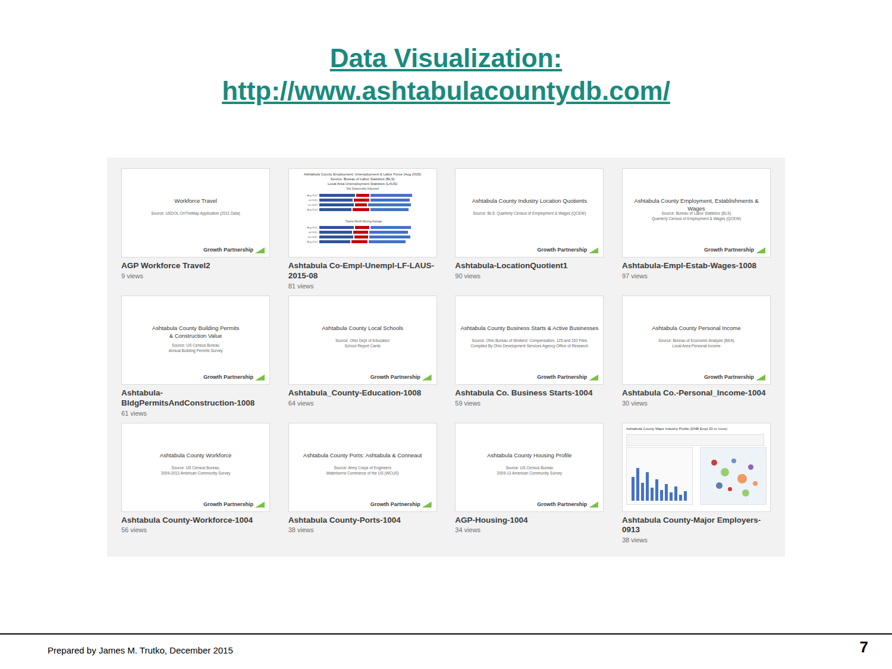Data Visualization:
http://www.ashtabulacountydb.com/
Workforce Travel
Source: USDOL OnTheMap Application (2011 Data)
Growth Partnership
AGP Workforce Travel2
9 views
Ashtabula County Employment, Unemployment & Labor Force (Aug 2015)
Source: Bureau of Labor Statistics (BLS)
Local Area Unemployment Statistics (LAUS)
Not Seasonally Adjusted
Aug 2015
Jul 2015
Jun 2015
Aug 2014
Twelve Month Moving Average
Aug 2015
Jul 2015
Jun 2015
Aug 2014
Ashtabula Co-Empl-Unempl-LF-LAUS-2015-08
81 views
Ashtabula County Industry Location Quotients
Source: BLS: Quarterly Census of Employment & Wages (QCEW)
Growth Partnership
Ashtabula-LocationQuotient1
90 views
Ashtabula County Employment, Establishments & Wages
Source: Bureau of Labor Statistics (BLS)
Quarterly Census of Employment & Wages (QCEW)
Growth Partnership
Ashtabula-Empl-Estab-Wages-1008
97 views
Ashtabula County Building Permits
& Construction Value
Source: US Census Bureau
Annual Building Permits Survey
Growth Partnership
Ashtabula-BldgPermitsAndConstruction-1008
61 views
Ashtabula County Local Schools
Source: Ohio Dept of Education
School Report Cards
Growth Partnership
Ashtabula_County-Education-1008
64 views
Ashtabula County Business Starts & Active Businesses
Source: Ohio Bureau of Workers' Compensation, 125 and 152 Files
Compiled By Ohio Development Services Agency Office of Research
Growth Partnership
Ashtabula Co. Business Starts-1004
59 views
Ashtabula County Personal Income
Source: Bureau of Economic Analysis (BEA)
Local Area Personal Income
Growth Partnership
Ashtabula Co.-Personal_Income-1004
30 views
Ashtabula County Workforce
Source: US Census Bureau,
2009-2013 American Community Survey
Growth Partnership
Ashtabula County-Workforce-1004
56 views
Ashtabula County Ports: Ashtabula & Conneaut
Source: Army Corps of Engineers
Waterborne Commerce of the US (WCUS)
Growth Partnership
Ashtabula County-Ports-1004
38 views
Ashtabula County Housing Profile
Source: US Census Bureau
2009-13 American Community Survey
Growth Partnership
AGP-Housing-1004
34 views
Ashtabula County Major Industry Profile (DNB Empl 20 or more)
Ashtabula County-Major Employers-0913
38 views
Prepared by James M. Trutko, December 2015
7